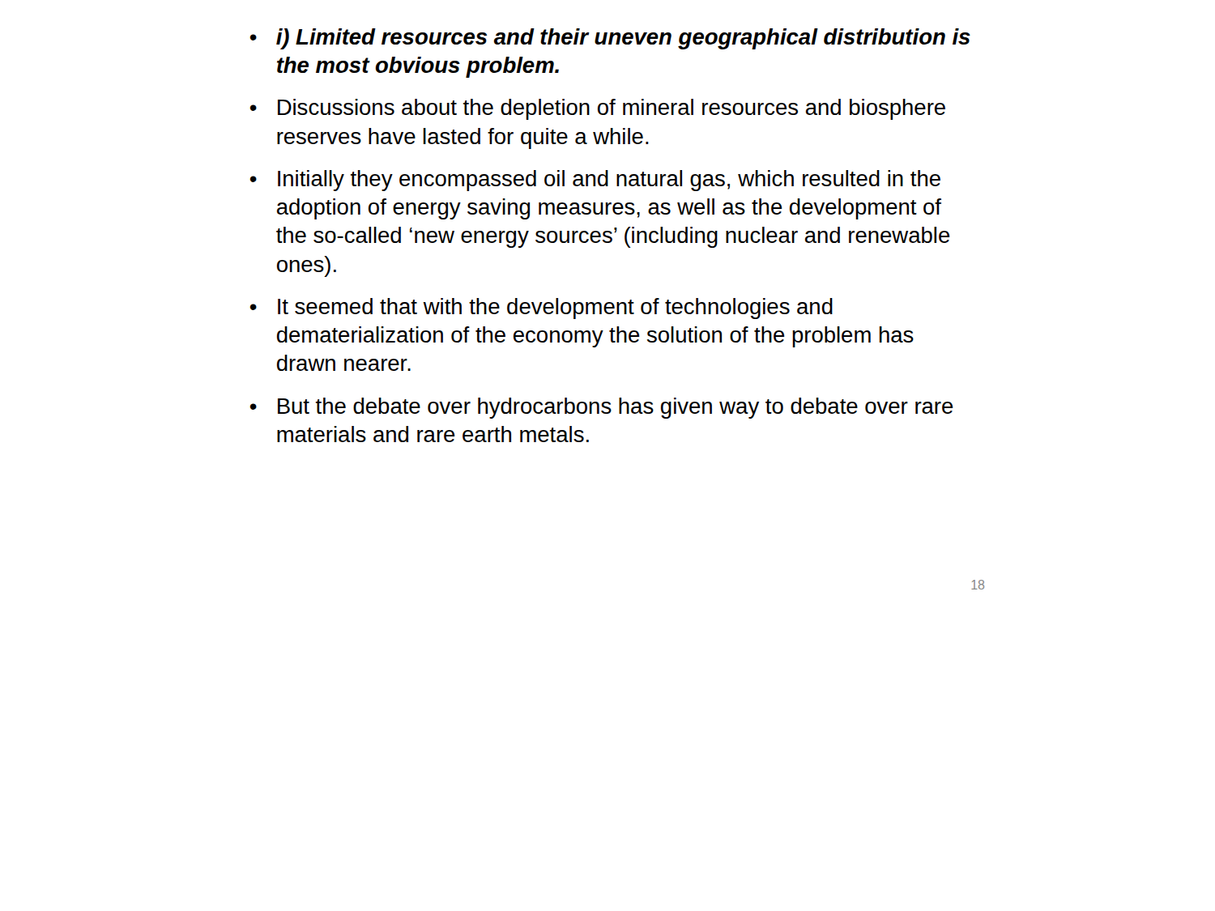i) Limited resources and their uneven geographical distribution is the most obvious problem.
Discussions about the depletion of mineral resources and biosphere reserves have lasted for quite a while.
Initially they encompassed oil and natural gas, which resulted in the adoption of energy saving measures, as well as the development of the so-called ‘new energy sources’ (including nuclear and renewable ones).
It seemed that with the development of technologies and dematerialization of the economy the solution of the problem has drawn nearer.
But the debate over hydrocarbons has given way to debate over rare materials and rare earth metals.
18